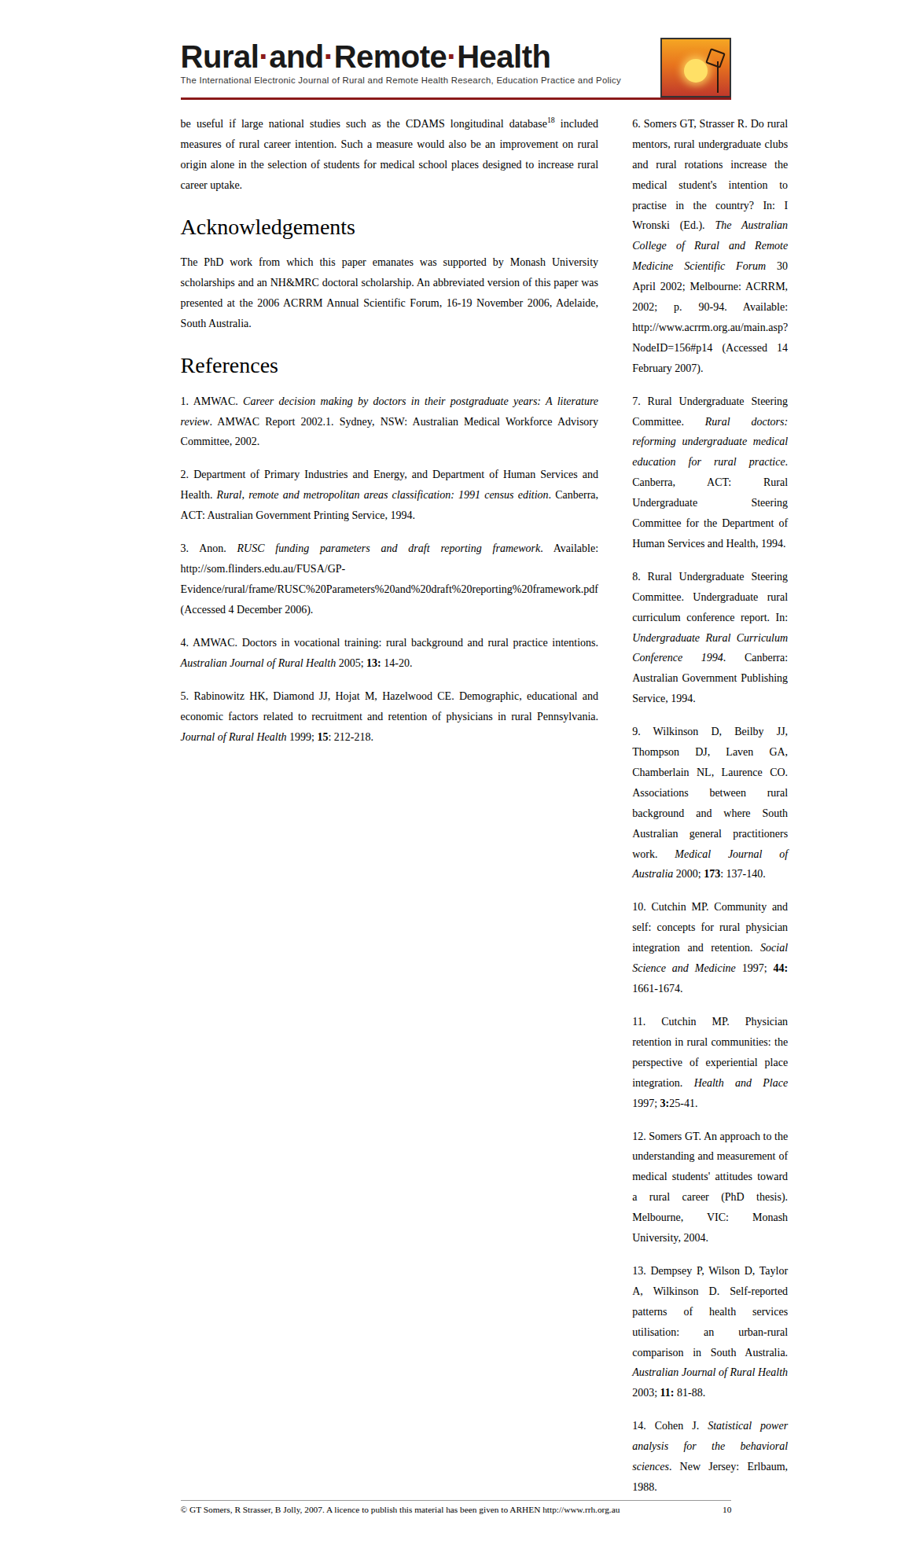Rural·and·Remote·Health
The International Electronic Journal of Rural and Remote Health Research, Education Practice and Policy
be useful if large national studies such as the CDAMS longitudinal database18 included measures of rural career intention. Such a measure would also be an improvement on rural origin alone in the selection of students for medical school places designed to increase rural career uptake.
Acknowledgements
The PhD work from which this paper emanates was supported by Monash University scholarships and an NH&MRC doctoral scholarship. An abbreviated version of this paper was presented at the 2006 ACRRM Annual Scientific Forum, 16-19 November 2006, Adelaide, South Australia.
References
1. AMWAC. Career decision making by doctors in their postgraduate years: A literature review. AMWAC Report 2002.1. Sydney, NSW: Australian Medical Workforce Advisory Committee, 2002.
2. Department of Primary Industries and Energy, and Department of Human Services and Health. Rural, remote and metropolitan areas classification: 1991 census edition. Canberra, ACT: Australian Government Printing Service, 1994.
3. Anon. RUSC funding parameters and draft reporting framework. Available: http://som.flinders.edu.au/FUSA/GP-Evidence/rural/frame/RUSC%20Parameters%20and%20draft%20reporting%20framework.pdf (Accessed 4 December 2006).
4. AMWAC. Doctors in vocational training: rural background and rural practice intentions. Australian Journal of Rural Health 2005; 13: 14-20.
5. Rabinowitz HK, Diamond JJ, Hojat M, Hazelwood CE. Demographic, educational and economic factors related to recruitment and retention of physicians in rural Pennsylvania. Journal of Rural Health 1999; 15: 212-218.
6. Somers GT, Strasser R. Do rural mentors, rural undergraduate clubs and rural rotations increase the medical student's intention to practise in the country? In: I Wronski (Ed.). The Australian College of Rural and Remote Medicine Scientific Forum 30 April 2002; Melbourne: ACRRM, 2002; p. 90-94. Available: http://www.acrrm.org.au/main.asp?NodeID=156#p14 (Accessed 14 February 2007).
7. Rural Undergraduate Steering Committee. Rural doctors: reforming undergraduate medical education for rural practice. Canberra, ACT: Rural Undergraduate Steering Committee for the Department of Human Services and Health, 1994.
8. Rural Undergraduate Steering Committee. Undergraduate rural curriculum conference report. In: Undergraduate Rural Curriculum Conference 1994. Canberra: Australian Government Publishing Service, 1994.
9. Wilkinson D, Beilby JJ, Thompson DJ, Laven GA, Chamberlain NL, Laurence CO. Associations between rural background and where South Australian general practitioners work. Medical Journal of Australia 2000; 173: 137-140.
10. Cutchin MP. Community and self: concepts for rural physician integration and retention. Social Science and Medicine 1997; 44: 1661-1674.
11. Cutchin MP. Physician retention in rural communities: the perspective of experiential place integration. Health and Place 1997; 3: 25-41.
12. Somers GT. An approach to the understanding and measurement of medical students' attitudes toward a rural career (PhD thesis). Melbourne, VIC: Monash University, 2004.
13. Dempsey P, Wilson D, Taylor A, Wilkinson D. Self-reported patterns of health services utilisation: an urban-rural comparison in South Australia. Australian Journal of Rural Health 2003; 11: 81-88.
14. Cohen J. Statistical power analysis for the behavioral sciences. New Jersey: Erlbaum, 1988.
© GT Somers, R Strasser, B Jolly, 2007. A licence to publish this material has been given to ARHEN http://www.rrh.org.au
10